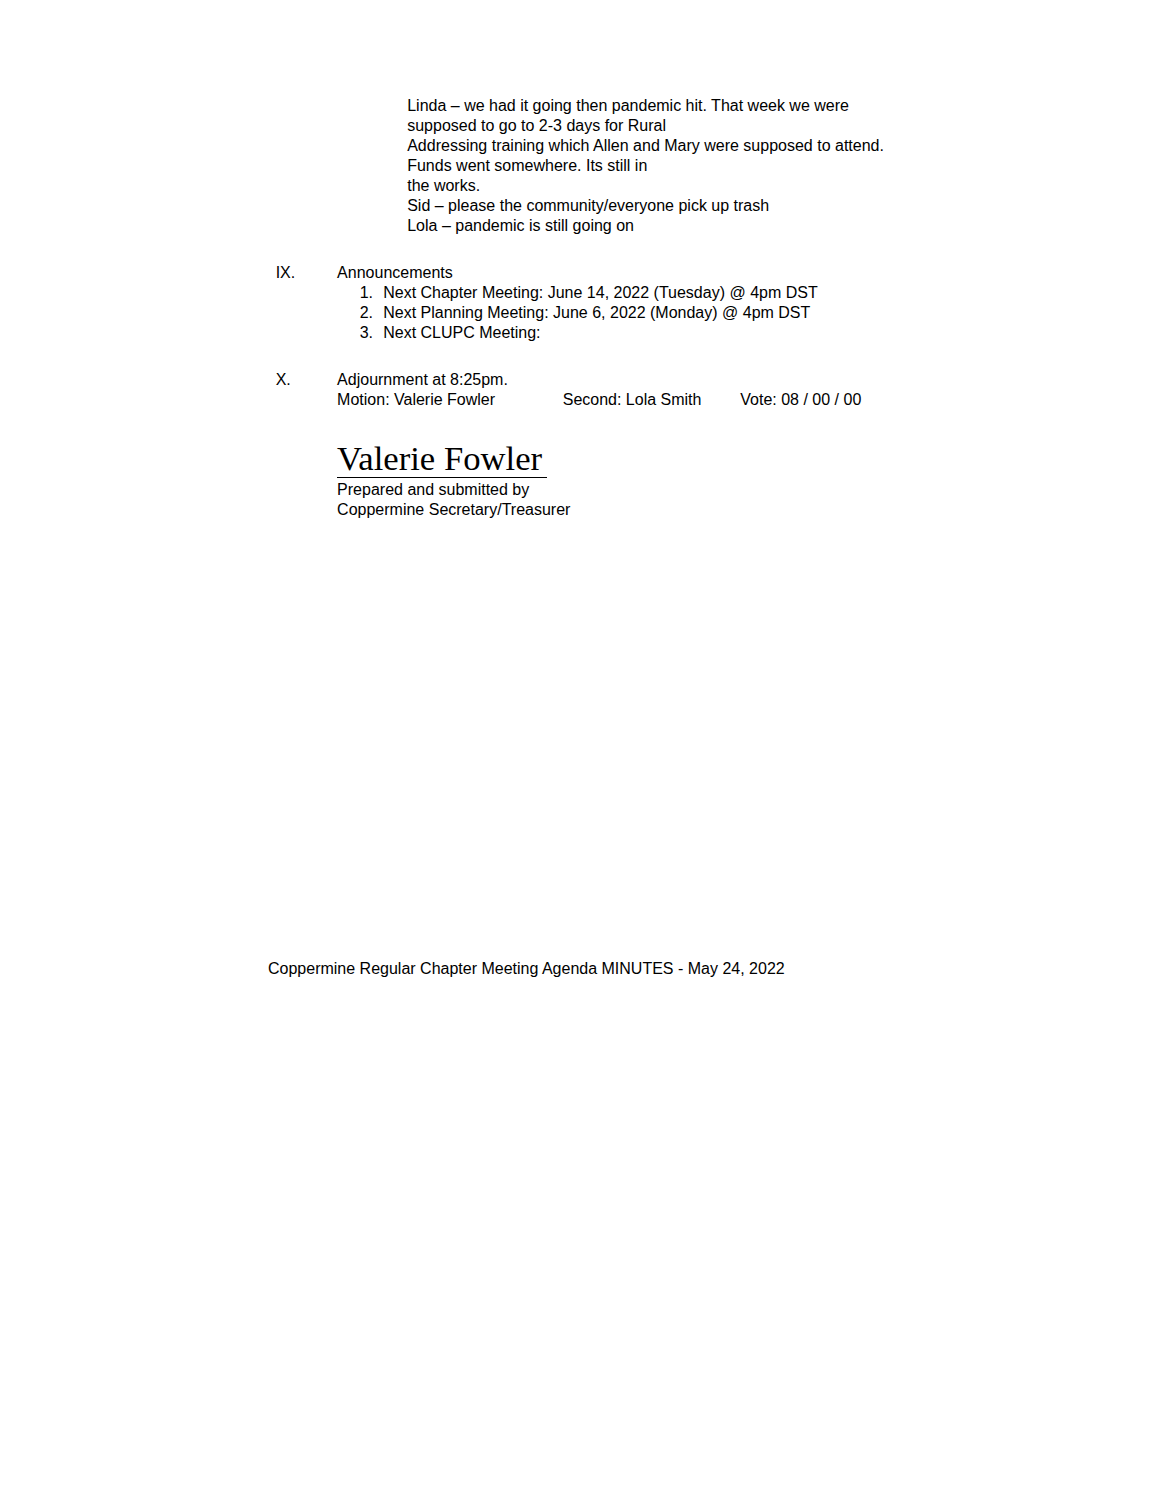Linda – we had it going then pandemic hit. That week we were supposed to go to 2-3 days for Rural
Addressing training which Allen and Mary were supposed to attend. Funds went somewhere. Its still in
the works.
Sid – please the community/everyone pick up trash
Lola – pandemic is still going on
IX.
Announcements
Next Chapter Meeting: June 14, 2022 (Tuesday) @ 4pm DST
Next Planning Meeting: June 6, 2022 (Monday) @ 4pm DST
Next CLUPC Meeting:
X.
Adjournment at 8:25pm.
Motion: Valerie Fowler
Second: Lola Smith
Vote: 08 / 00 / 00
Valerie Fowler
Prepared and submitted by
Coppermine Secretary/Treasurer
Coppermine Regular Chapter Meeting Agenda MINUTES - May 24, 2022